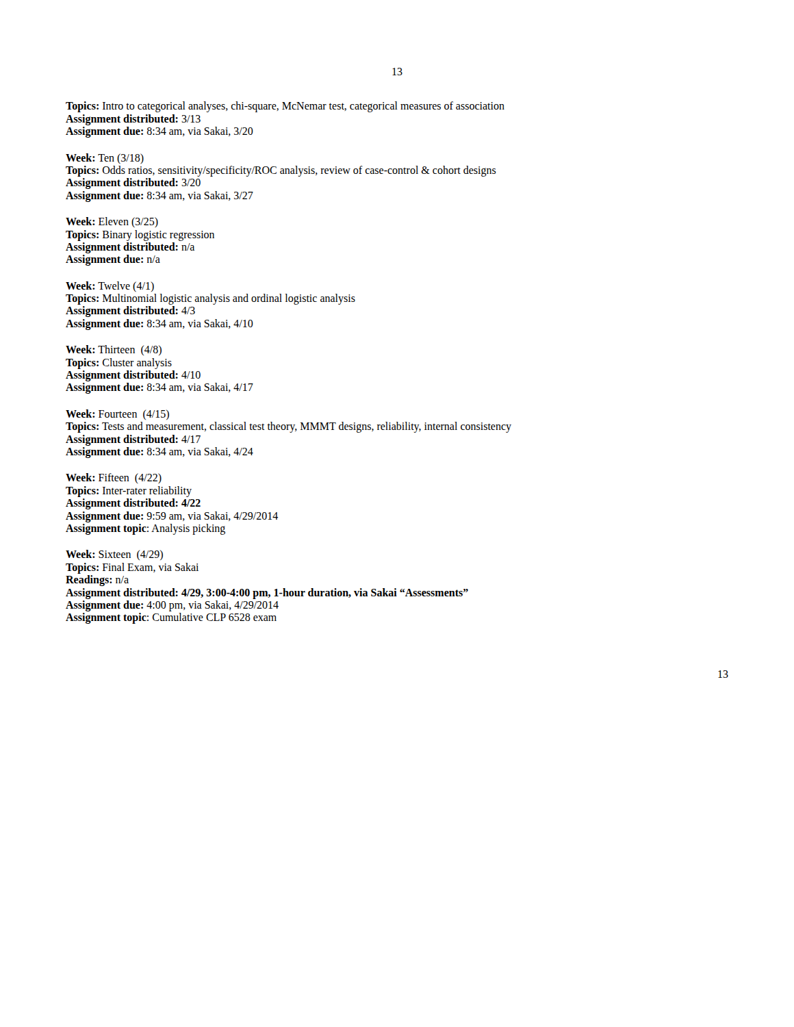13
Topics: Intro to categorical analyses, chi-square, McNemar test, categorical measures of association
Assignment distributed: 3/13
Assignment due: 8:34 am, via Sakai, 3/20
Week: Ten (3/18)
Topics: Odds ratios, sensitivity/specificity/ROC analysis, review of case-control & cohort designs
Assignment distributed: 3/20
Assignment due: 8:34 am, via Sakai, 3/27
Week: Eleven (3/25)
Topics: Binary logistic regression
Assignment distributed: n/a
Assignment due: n/a
Week: Twelve (4/1)
Topics: Multinomial logistic analysis and ordinal logistic analysis
Assignment distributed: 4/3
Assignment due: 8:34 am, via Sakai, 4/10
Week: Thirteen (4/8)
Topics: Cluster analysis
Assignment distributed: 4/10
Assignment due: 8:34 am, via Sakai, 4/17
Week: Fourteen (4/15)
Topics: Tests and measurement, classical test theory, MMMT designs, reliability, internal consistency
Assignment distributed: 4/17
Assignment due: 8:34 am, via Sakai, 4/24
Week: Fifteen (4/22)
Topics: Inter-rater reliability
Assignment distributed: 4/22
Assignment due: 9:59 am, via Sakai, 4/29/2014
Assignment topic: Analysis picking
Week: Sixteen (4/29)
Topics: Final Exam, via Sakai
Readings: n/a
Assignment distributed: 4/29, 3:00-4:00 pm, 1-hour duration, via Sakai “Assessments”
Assignment due: 4:00 pm, via Sakai, 4/29/2014
Assignment topic: Cumulative CLP 6528 exam
13